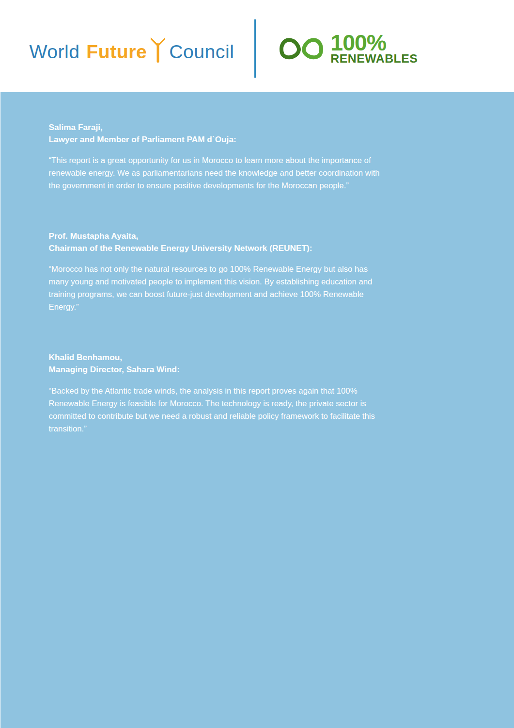World Future Council
100% RENEWABLES
Salima Faraji,
Lawyer and Member of Parliament PAM d`Ouja:
“This report is a great opportunity for us in Morocco to learn more about the importance of renewable energy. We as parliamentarians need the knowledge and better coordination with the government in order to ensure positive developments for the Moroccan people.”
Prof. Mustapha Ayaita,
Chairman of the Renewable Energy University Network (REUNET):
“Morocco has not only the natural resources to go 100% Renewable Energy but also has many young and motivated people to implement this vision. By establishing education and training programs, we can boost future-just development and achieve 100% Renewable Energy.”
Khalid Benhamou,
Managing Director, Sahara Wind:
“Backed by the Atlantic trade winds, the analysis in this report proves again that 100% Renewable Energy is feasible for Morocco. The technology is ready, the private sector is committed to contribute but we need a robust and reliable policy framework to facilitate this transition.”